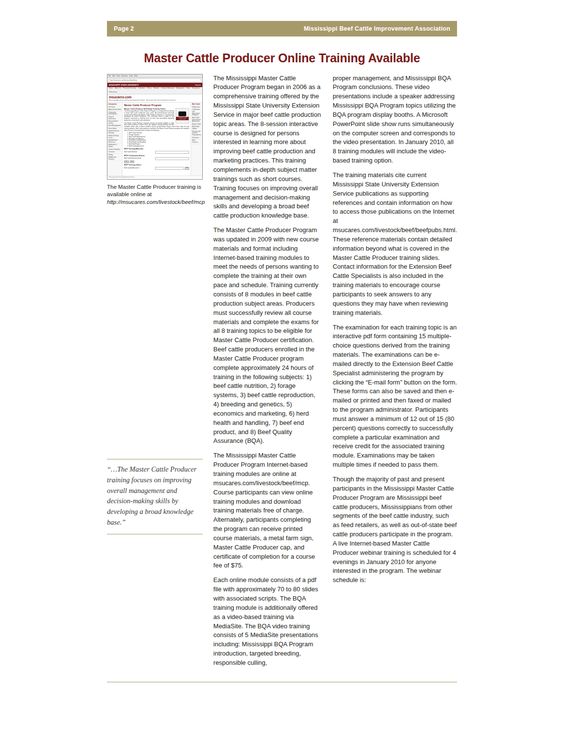Page 2
Mississippi Beef Cattle Improvement Association
Master Cattle Producer Online Training Available
File Edit View Favorites Tools Help
http://msucares.com/livestock/beef/mcp
MISSISSIPPI STATE UNIVERSITY Search
Home About Us Personnel Directory Calendars Offices Weather Distance Education Employment News Newsletters Publications
msucares.com
Mississippi Agricultural and Forestry Experiment Station · Mississippi State University Extension Service
Information
4-H Youth
Aquaculture/Catfish
Community Development
Crops & Horticulture
Environmental Quality
Farm Management
Farm Safety
Family Financial Planning
Health & Family Issues
Family/Parent Resources
Herbicides & Weeds
Lawns & Gardens
Livestock
Poultry
Wildlife and Fisheries
Master Cattle Producer Program
MASTER CATTLE PRODUCER
Master Cattle Producer Self-Study Training Online
The Mississippi Master Cattle Producer Program is a comprehensive training in major beef cattle production topic areas. An Internet-based self-study version of the Mississippi Master Cattle Producer Program is currently being developed for online completion. The self-study course is open to any producer interested in learning more on their own pace/about improving production in their beef cattle operations.
The Master Cattle Producer program consists of training modules in eight beef cattle production subject areas. As updated training modules become available online, links to these modules will be posted below. Please check back often for new training modules. Beef cattle producers enrolled in the Master Cattle Producer program will complete about 24 hours of training which includes the following:
Beef Cattle Nutrition
Forage Systems
Beef Cattle Reproduction
Breeding and Genetics
Economics and Marketing
Herd Health and Handling
Beef End Product
Beef Quality Assurance
MCP Training Materials
Beef Cattle Nutrition
MCP Certification Exams
Beef Cattle Nutrition Exam
Go Go
MCP Training Videos
Beef Quality Assurance Go
Beef Cattle
Publications
Certification and Educational Programs
Beef Cattle Improvement Association
Bovine Cattle
Beef Cattle Update
Disease and Disaster Preparedness
Directories
Beef Contacts
Mississippi State University Extension Service
The Master Cattle Producer training is available online at http://msucares.com/livestock/beef/mcp
“…The Master Cattle Producer training focuses on improving overall management and decision-making skills by developing a broad knowledge base.”
The Mississippi Master Cattle Producer Program began in 2006 as a comprehensive training offered by the Mississippi State University Extension Service in major beef cattle production topic areas. The 8-session interactive course is designed for persons interested in learning more about improving beef cattle production and marketing practices. This training complements in-depth subject matter trainings such as short courses. Training focuses on improving overall management and decision-making skills and developing a broad beef cattle production knowledge base.
The Master Cattle Producer Program was updated in 2009 with new course materials and format including Internet-based training modules to meet the needs of persons wanting to complete the training at their own pace and schedule. Training currently consists of 8 modules in beef cattle production subject areas. Producers must successfully review all course materials and complete the exams for all 8 training topics to be eligible for Master Cattle Producer certification. Beef cattle producers enrolled in the Master Cattle Producer program complete approximately 24 hours of training in the following subjects: 1) beef cattle nutrition, 2) forage systems, 3) beef cattle reproduction, 4) breeding and genetics, 5) economics and marketing, 6) herd health and handling, 7) beef end product, and 8) Beef Quality Assurance (BQA).
The Mississippi Master Cattle Producer Program Internet-based training modules are online at msucares.com/livestock/beef/mcp. Course participants can view online training modules and download training materials free of charge. Alternately, participants completing the program can receive printed course materials, a metal farm sign, Master Cattle Producer cap, and certificate of completion for a course fee of $75.
Each online module consists of a pdf file with approximately 70 to 80 slides with associated scripts. The BQA training module is additionally offered as a video-based training via MediaSite. The BQA video training consists of 5 MediaSite presentations including: Mississippi BQA Program introduction, targeted breeding, responsible culling,
proper management, and Mississippi BQA Program conclusions. These video presentations include a speaker addressing Mississippi BQA Program topics utilizing the BQA program display booths. A Microsoft PowerPoint slide show runs simultaneously on the computer screen and corresponds to the video presentation. In January 2010, all 8 training modules will include the video-based training option.
The training materials cite current Mississippi State University Extension Service publications as supporting references and contain information on how to access those publications on the Internet at msucares.com/livestock/beef/beefpubs.html. These reference materials contain detailed information beyond what is covered in the Master Cattle Producer training slides. Contact information for the Extension Beef Cattle Specialists is also included in the training materials to encourage course participants to seek answers to any questions they may have when reviewing training materials.
The examination for each training topic is an interactive pdf form containing 15 multiple-choice questions derived from the training materials. The examinations can be e-mailed directly to the Extension Beef Cattle Specialist administering the program by clicking the “E-mail form” button on the form. These forms can also be saved and then e-mailed or printed and then faxed or mailed to the program administrator. Participants must answer a minimum of 12 out of 15 (80 percent) questions correctly to successfully complete a particular examination and receive credit for the associated training module. Examinations may be taken multiple times if needed to pass them.
Though the majority of past and present participants in the Mississippi Master Cattle Producer Program are Mississippi beef cattle producers, Mississippians from other segments of the beef cattle industry, such as feed retailers, as well as out-of-state beef cattle producers participate in the program. A live Internet-based Master Cattle Producer webinar training is scheduled for 4 evenings in January 2010 for anyone interested in the program. The webinar schedule is: